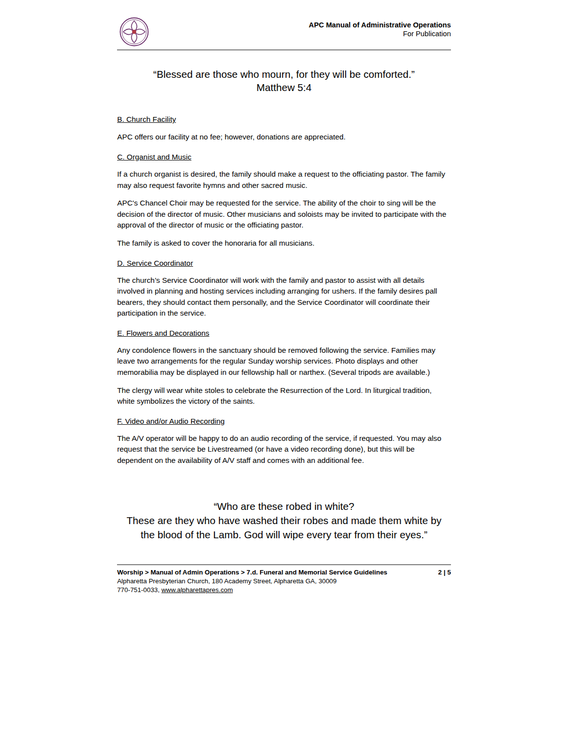APC Manual of Administrative Operations
For Publication
“Blessed are those who mourn, for they will be comforted.”
Matthew 5:4
B. Church Facility
APC offers our facility at no fee; however, donations are appreciated.
C. Organist and Music
If a church organist is desired, the family should make a request to the officiating pastor. The family may also request favorite hymns and other sacred music.
APC's Chancel Choir may be requested for the service. The ability of the choir to sing will be the decision of the director of music. Other musicians and soloists may be invited to participate with the approval of the director of music or the officiating pastor.
The family is asked to cover the honoraria for all musicians.
D. Service Coordinator
The church’s Service Coordinator will work with the family and pastor to assist with all details involved in planning and hosting services including arranging for ushers. If the family desires pall bearers, they should contact them personally, and the Service Coordinator will coordinate their participation in the service.
E. Flowers and Decorations
Any condolence flowers in the sanctuary should be removed following the service. Families may leave two arrangements for the regular Sunday worship services. Photo displays and other memorabilia may be displayed in our fellowship hall or narthex. (Several tripods are available.)
The clergy will wear white stoles to celebrate the Resurrection of the Lord. In liturgical tradition, white symbolizes the victory of the saints.
F. Video and/or Audio Recording
The A/V operator will be happy to do an audio recording of the service, if requested. You may also request that the service be Livestreamed (or have a video recording done), but this will be dependent on the availability of A/V staff and comes with an additional fee.
“Who are these robed in white?
These are they who have washed their robes and made them white by
the blood of the Lamb. God will wipe every tear from their eyes.”
Worship > Manual of Admin Operations > 7.d. Funeral and Memorial Service Guidelines
2 | 5
Alpharetta Presbyterian Church, 180 Academy Street, Alpharetta GA, 30009
770-751-0033, www.alpharettapres.com